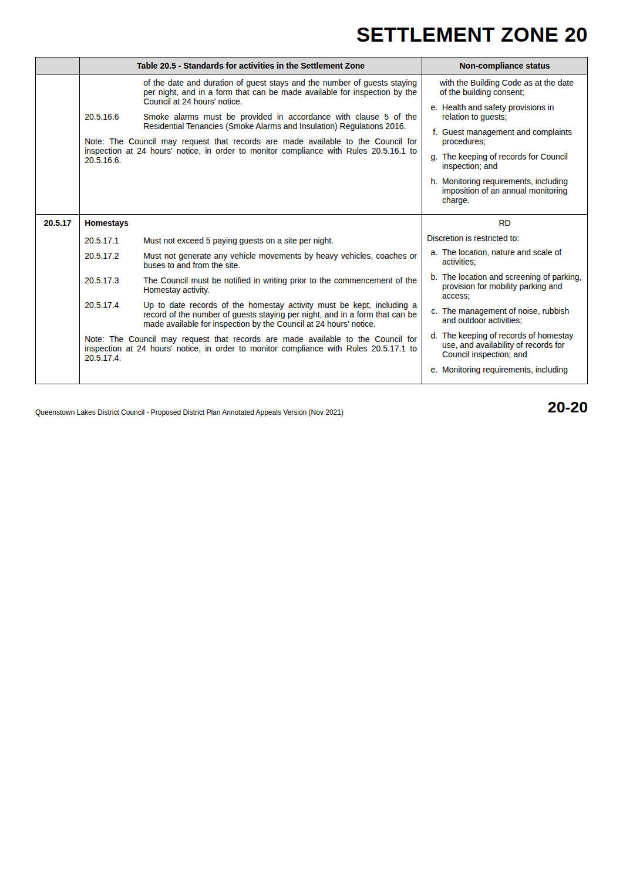SETTLEMENT ZONE 20
| | Table 20.5 - Standards for activities in the Settlement Zone | Non-compliance status |
| --- | --- | --- |
| | of the date and duration of guest stays and the number of guests staying per night, and in a form that can be made available for inspection by the Council at 24 hours' notice. 20.5.16.6 Smoke alarms must be provided in accordance with clause 5 of the Residential Tenancies (Smoke Alarms and Insulation) Regulations 2016. Note: The Council may request that records are made available to the Council for inspection at 24 hours' notice, in order to monitor compliance with Rules 20.5.16.1 to 20.5.16.6. | with the Building Code as at the date of the building consent; Health and safety provisions in relation to guests; Guest management and complaints procedures; The keeping of records for Council inspection; and Monitoring requirements, including imposition of an annual monitoring charge. |
| 20.5.17 | Homestays 20.5.17.1 Must not exceed 5 paying guests on a site per night. 20.5.17.2 Must not generate any vehicle movements by heavy vehicles, coaches or buses to and from the site. 20.5.17.3 The Council must be notified in writing prior to the commencement of the Homestay activity. 20.5.17.4 Up to date records of the homestay activity must be kept, including a record of the number of guests staying per night, and in a form that can be made available for inspection by the Council at 24 hours' notice. Note: The Council may request that records are made available to the Council for inspection at 24 hours' notice, in order to monitor compliance with Rules 20.5.17.1 to 20.5.17.4. | RD Discretion is restricted to: The location, nature and scale of activities; The location and screening of parking, provision for mobility parking and access; The management of noise, rubbish and outdoor activities; The keeping of records of homestay use, and availability of records for Council inspection; and Monitoring requirements, including |
Queenstown Lakes District Council - Proposed District Plan Annotated Appeals Version (Nov 2021)
20-20